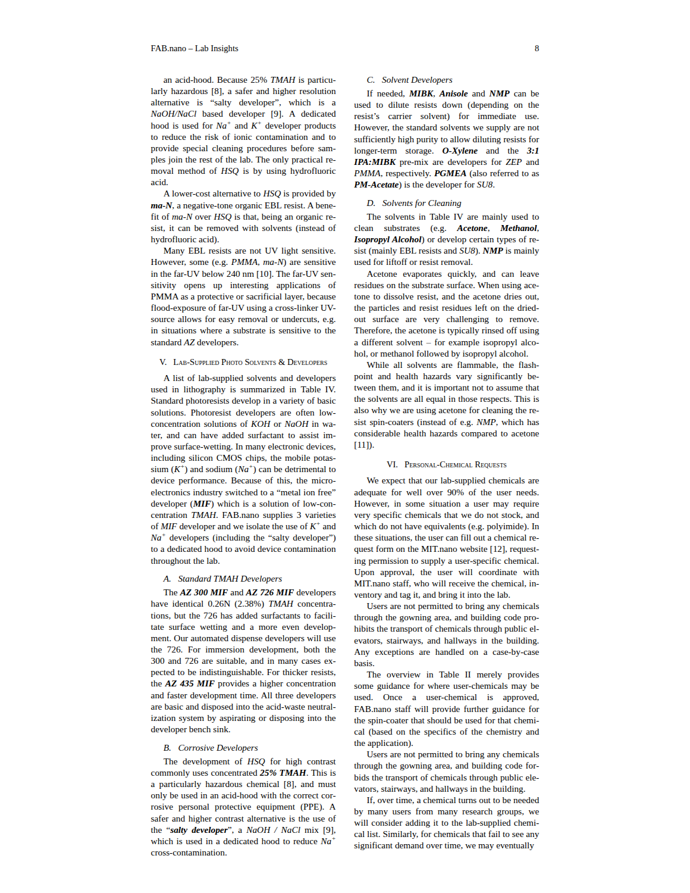FAB.nano – Lab Insights 8
an acid-hood. Because 25% TMAH is particularly hazardous [8], a safer and higher resolution alternative is “salty developer”, which is a NaOH/NaCl based developer [9]. A dedicated hood is used for Na+ and K+ developer products to reduce the risk of ionic contamination and to provide special cleaning procedures before samples join the rest of the lab. The only practical removal method of HSQ is by using hydrofluoric acid.
A lower-cost alternative to HSQ is provided by ma-N, a negative-tone organic EBL resist. A benefit of ma-N over HSQ is that, being an organic resist, it can be removed with solvents (instead of hydrofluoric acid).
Many EBL resists are not UV light sensitive. However, some (e.g. PMMA, ma-N) are sensitive in the far-UV below 240 nm [10]. The far-UV sensitivity opens up interesting applications of PMMA as a protective or sacrificial layer, because flood-exposure of far-UV using a cross-linker UV-source allows for easy removal or undercuts, e.g. in situations where a substrate is sensitive to the standard AZ developers.
V. Lab-Supplied Photo Solvents & Developers
A list of lab-supplied solvents and developers used in lithography is summarized in Table IV. Standard photoresists develop in a variety of basic solutions. Photoresist developers are often low-concentration solutions of KOH or NaOH in water, and can have added surfactant to assist improve surface-wetting. In many electronic devices, including silicon CMOS chips, the mobile potassium (K+) and sodium (Na+) can be detrimental to device performance. Because of this, the microelectronics industry switched to a “metal ion free” developer (MIF) which is a solution of low-concentration TMAH. FAB.nano supplies 3 varieties of MIF developer and we isolate the use of K+ and Na+ developers (including the “salty developer”) to a dedicated hood to avoid device contamination throughout the lab.
A. Standard TMAH Developers
The AZ 300 MIF and AZ 726 MIF developers have identical 0.26N (2.38%) TMAH concentrations, but the 726 has added surfactants to facilitate surface wetting and a more even development. Our automated dispense developers will use the 726. For immersion development, both the 300 and 726 are suitable, and in many cases expected to be indistinguishable. For thicker resists, the AZ 435 MIF provides a higher concentration and faster development time. All three developers are basic and disposed into the acid-waste neutralization system by aspirating or disposing into the developer bench sink.
B. Corrosive Developers
The development of HSQ for high contrast commonly uses concentrated 25% TMAH. This is a particularly hazardous chemical [8], and must only be used in an acid-hood with the correct corrosive personal protective equipment (PPE). A safer and higher contrast alternative is the use of the “salty developer”, a NaOH / NaCl mix [9], which is used in a dedicated hood to reduce Na+ cross-contamination.
C. Solvent Developers
If needed, MIBK, Anisole and NMP can be used to dilute resists down (depending on the resist’s carrier solvent) for immediate use. However, the standard solvents we supply are not sufficiently high purity to allow diluting resists for longer-term storage. O-Xylene and the 3:1 IPA:MIBK pre-mix are developers for ZEP and PMMA, respectively. PGMEA (also referred to as PM-Acetate) is the developer for SU8.
D. Solvents for Cleaning
The solvents in Table IV are mainly used to clean substrates (e.g. Acetone, Methanol, Isopropyl Alcohol) or develop certain types of resist (mainly EBL resists and SU8). NMP is mainly used for liftoff or resist removal.
Acetone evaporates quickly, and can leave residues on the substrate surface. When using acetone to dissolve resist, and the acetone dries out, the particles and resist residues left on the dried-out surface are very challenging to remove. Therefore, the acetone is typically rinsed off using a different solvent – for example isopropyl alcohol, or methanol followed by isopropyl alcohol.
While all solvents are flammable, the flash-point and health hazards vary significantly between them, and it is important not to assume that the solvents are all equal in those respects. This is also why we are using acetone for cleaning the resist spin-coaters (instead of e.g. NMP, which has considerable health hazards compared to acetone [11]).
VI. Personal-Chemical Requests
We expect that our lab-supplied chemicals are adequate for well over 90% of the user needs. However, in some situation a user may require very specific chemicals that we do not stock, and which do not have equivalents (e.g. polyimide). In these situations, the user can fill out a chemical request form on the MIT.nano website [12], requesting permission to supply a user-specific chemical. Upon approval, the user will coordinate with MIT.nano staff, who will receive the chemical, inventory and tag it, and bring it into the lab.
Users are not permitted to bring any chemicals through the gowning area, and building code prohibits the transport of chemicals through public elevators, stairways, and hallways in the building. Any exceptions are handled on a case-by-case basis.
The overview in Table II merely provides some guidance for where user-chemicals may be used. Once a user-chemical is approved, FAB.nano staff will provide further guidance for the spin-coater that should be used for that chemical (based on the specifics of the chemistry and the application).
Users are not permitted to bring any chemicals through the gowning area, and building code forbids the transport of chemicals through public elevators, stairways, and hallways in the building.
If, over time, a chemical turns out to be needed by many users from many research groups, we will consider adding it to the lab-supplied chemical list. Similarly, for chemicals that fail to see any significant demand over time, we may eventually